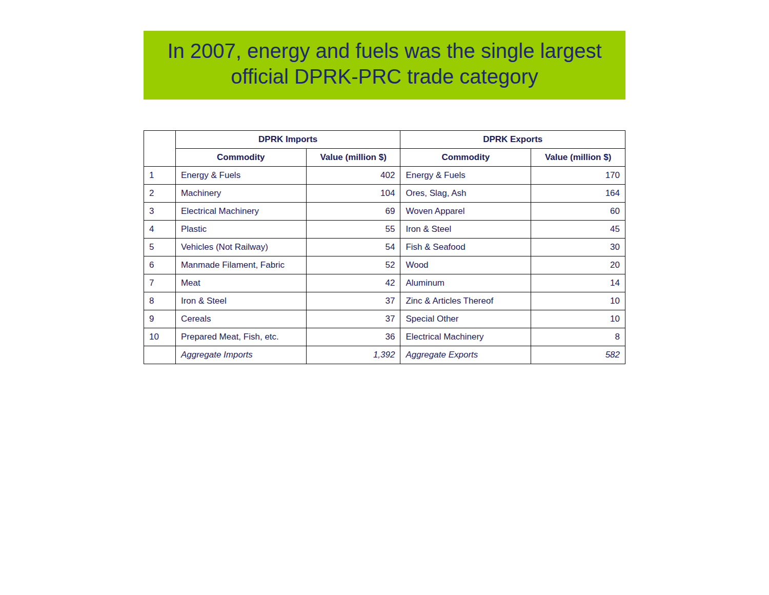In 2007, energy and fuels was the single largest official DPRK-PRC trade category
| | DPRK Imports | DPRK Exports |
| --- | --- | --- |
| Commodity | Value (million $) | Commodity | Value (million $) |
| 1 | Energy & Fuels | 402 | Energy & Fuels | 170 |
| 2 | Machinery | 104 | Ores, Slag, Ash | 164 |
| 3 | Electrical Machinery | 69 | Woven Apparel | 60 |
| 4 | Plastic | 55 | Iron & Steel | 45 |
| 5 | Vehicles (Not Railway) | 54 | Fish & Seafood | 30 |
| 6 | Manmade Filament, Fabric | 52 | Wood | 20 |
| 7 | Meat | 42 | Aluminum | 14 |
| 8 | Iron & Steel | 37 | Zinc & Articles Thereof | 10 |
| 9 | Cereals | 37 | Special Other | 10 |
| 10 | Prepared Meat, Fish, etc. | 36 | Electrical Machinery | 8 |
| | Aggregate Imports | 1,392 | Aggregate Exports | 582 |